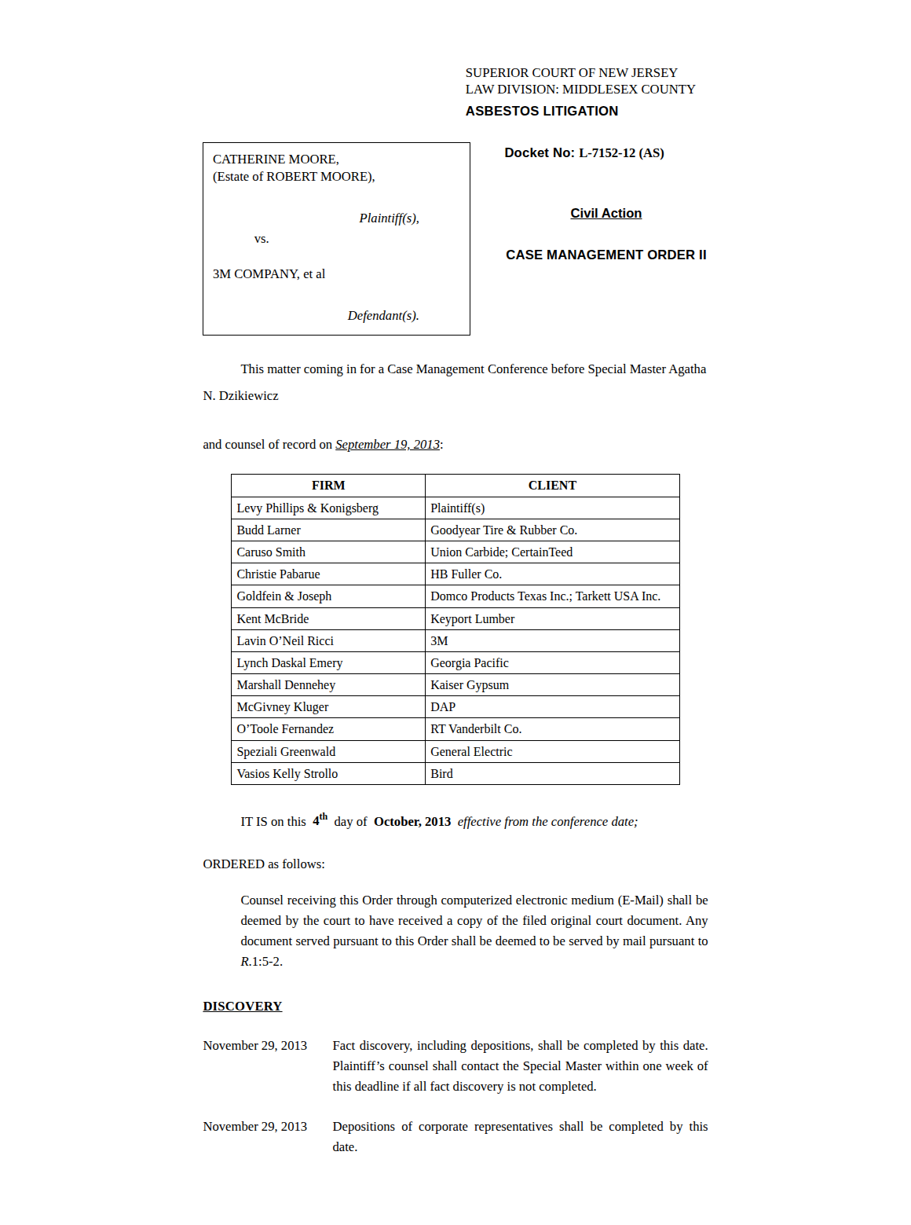SUPERIOR COURT OF NEW JERSEY
LAW DIVISION: MIDDLESEX COUNTY
ASBESTOS LITIGATION
CATHERINE MOORE,
(Estate of ROBERT MOORE),
Plaintiff(s),
vs.
3M COMPANY, et al
Defendant(s).
Docket No: L-7152-12 (AS)
Civil Action
CASE MANAGEMENT ORDER II
This matter coming in for a Case Management Conference before Special Master Agatha N. Dzikiewicz
and counsel of record on September 19, 2013:
| FIRM | CLIENT |
| --- | --- |
| Levy Phillips & Konigsberg | Plaintiff(s) |
| Budd Larner | Goodyear Tire & Rubber Co. |
| Caruso Smith | Union Carbide; CertainTeed |
| Christie Pabarue | HB Fuller Co. |
| Goldfein & Joseph | Domco Products Texas Inc.; Tarkett USA Inc. |
| Kent McBride | Keyport Lumber |
| Lavin O’Neil Ricci | 3M |
| Lynch Daskal Emery | Georgia Pacific |
| Marshall Dennehey | Kaiser Gypsum |
| McGivney Kluger | DAP |
| O’Toole Fernandez | RT Vanderbilt Co. |
| Speziali Greenwald | General Electric |
| Vasios Kelly Strollo | Bird |
IT IS on this 4th day of October, 2013 effective from the conference date;
ORDERED as follows:
Counsel receiving this Order through computerized electronic medium (E-Mail) shall be deemed by the court to have received a copy of the filed original court document. Any document served pursuant to this Order shall be deemed to be served by mail pursuant to R.1:5-2.
DISCOVERY
November 29, 2013
Fact discovery, including depositions, shall be completed by this date. Plaintiff’s counsel shall contact the Special Master within one week of this deadline if all fact discovery is not completed.
November 29, 2013
Depositions of corporate representatives shall be completed by this date.